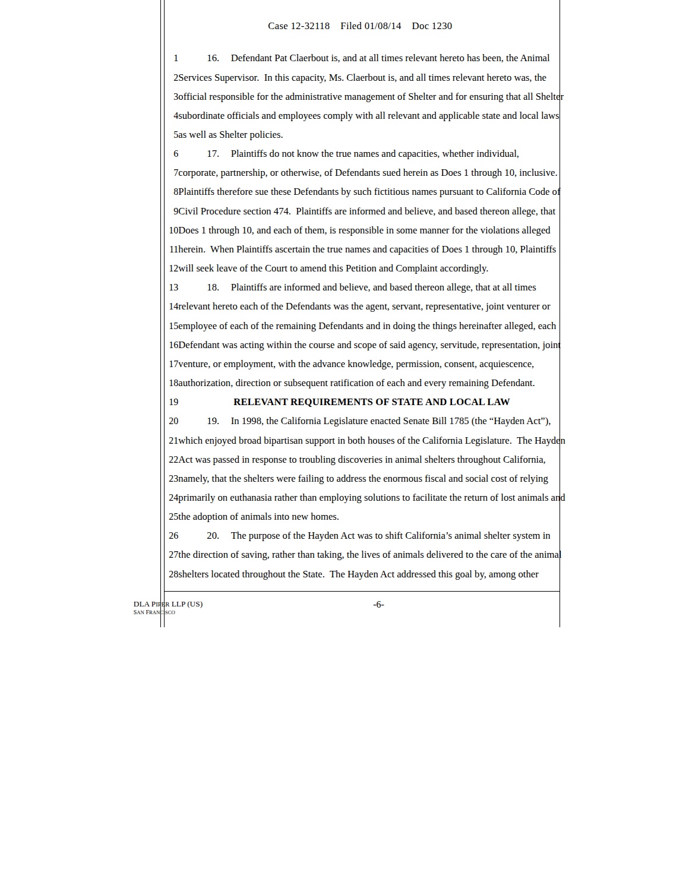Case 12-32118 Filed 01/08/14 Doc 1230
| 1 | 16. Defendant Pat Claerbout is, and at all times relevant hereto has been, the Animal |
| 2 | Services Supervisor. In this capacity, Ms. Claerbout is, and all times relevant hereto was, the |
| 3 | official responsible for the administrative management of Shelter and for ensuring that all Shelter |
| 4 | subordinate officials and employees comply with all relevant and applicable state and local laws |
| 5 | as well as Shelter policies. |
| 6 | 17. Plaintiffs do not know the true names and capacities, whether individual, |
| 7 | corporate, partnership, or otherwise, of Defendants sued herein as Does 1 through 10, inclusive. |
| 8 | Plaintiffs therefore sue these Defendants by such fictitious names pursuant to California Code of |
| 9 | Civil Procedure section 474. Plaintiffs are informed and believe, and based thereon allege, that |
| 10 | Does 1 through 10, and each of them, is responsible in some manner for the violations alleged |
| 11 | herein. When Plaintiffs ascertain the true names and capacities of Does 1 through 10, Plaintiffs |
| 12 | will seek leave of the Court to amend this Petition and Complaint accordingly. |
| 13 | 18. Plaintiffs are informed and believe, and based thereon allege, that at all times |
| 14 | relevant hereto each of the Defendants was the agent, servant, representative, joint venturer or |
| 15 | employee of each of the remaining Defendants and in doing the things hereinafter alleged, each |
| 16 | Defendant was acting within the course and scope of said agency, servitude, representation, joint |
| 17 | venture, or employment, with the advance knowledge, permission, consent, acquiescence, |
| 18 | authorization, direction or subsequent ratification of each and every remaining Defendant. |
| 19 | RELEVANT REQUIREMENTS OF STATE AND LOCAL LAW |
| 20 | 19. In 1998, the California Legislature enacted Senate Bill 1785 (the “Hayden Act”), |
| 21 | which enjoyed broad bipartisan support in both houses of the California Legislature. The Hayden |
| 22 | Act was passed in response to troubling discoveries in animal shelters throughout California, |
| 23 | namely, that the shelters were failing to address the enormous fiscal and social cost of relying |
| 24 | primarily on euthanasia rather than employing solutions to facilitate the return of lost animals and |
| 25 | the adoption of animals into new homes. |
| 26 | 20. The purpose of the Hayden Act was to shift California’s animal shelter system in |
| 27 | the direction of saving, rather than taking, the lives of animals delivered to the care of the animal |
| 28 | shelters located throughout the State. The Hayden Act addressed this goal by, among other |
DLA PIPER LLP (US)
SAN FRANCISCO
-6-